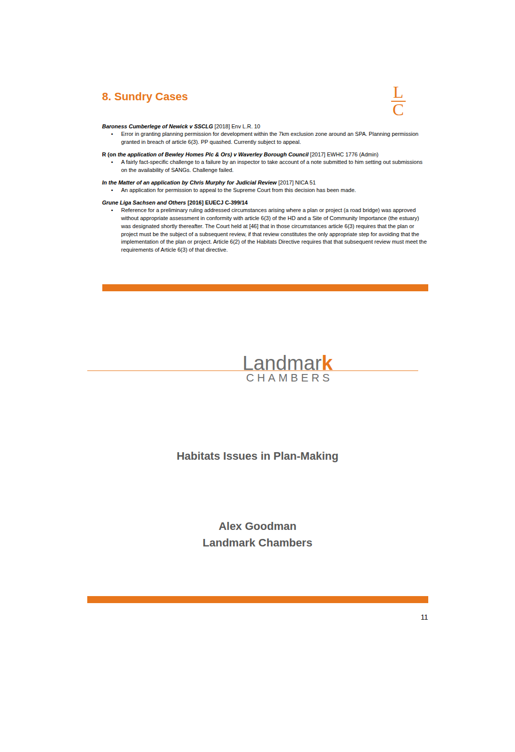LC
8. Sundry Cases
Baroness Cumberlege of Newick v SSCLG [2018] Env L.R. 10
Error in granting planning permission for development within the 7km exclusion zone around an SPA. Planning permission granted in breach of article 6(3). PP quashed. Currently subject to appeal.
R (on the application of Bewley Homes Plc & Ors) v Waverley Borough Council [2017] EWHC 1776 (Admin)
A fairly fact-specific challenge to a failure by an inspector to take account of a note submitted to him setting out submissions on the availability of SANGs. Challenge failed.
In the Matter of an application by Chris Murphy for Judicial Review [2017] NICA 51
An application for permission to appeal to the Supreme Court from this decision has been made.
Grune Liga Sachsen and Others [2016] EUECJ C-399/14
Reference for a preliminary ruling addressed circumstances arising where a plan or project (a road bridge) was approved without appropriate assessment in conformity with article 6(3) of the HD and a Site of Community Importance (the estuary) was designated shortly thereafter. The Court held at [46] that in those circumstances article 6(3) requires that the plan or project must be the subject of a subsequent review, if that review constitutes the only appropriate step for avoiding that the implementation of the plan or project. Article 6(2) of the Habitats Directive requires that that subsequent review must meet the requirements of Article 6(3) of that directive.
Landmark
CHAMBERS
Habitats Issues in Plan-Making
Alex Goodman
Landmark Chambers
11